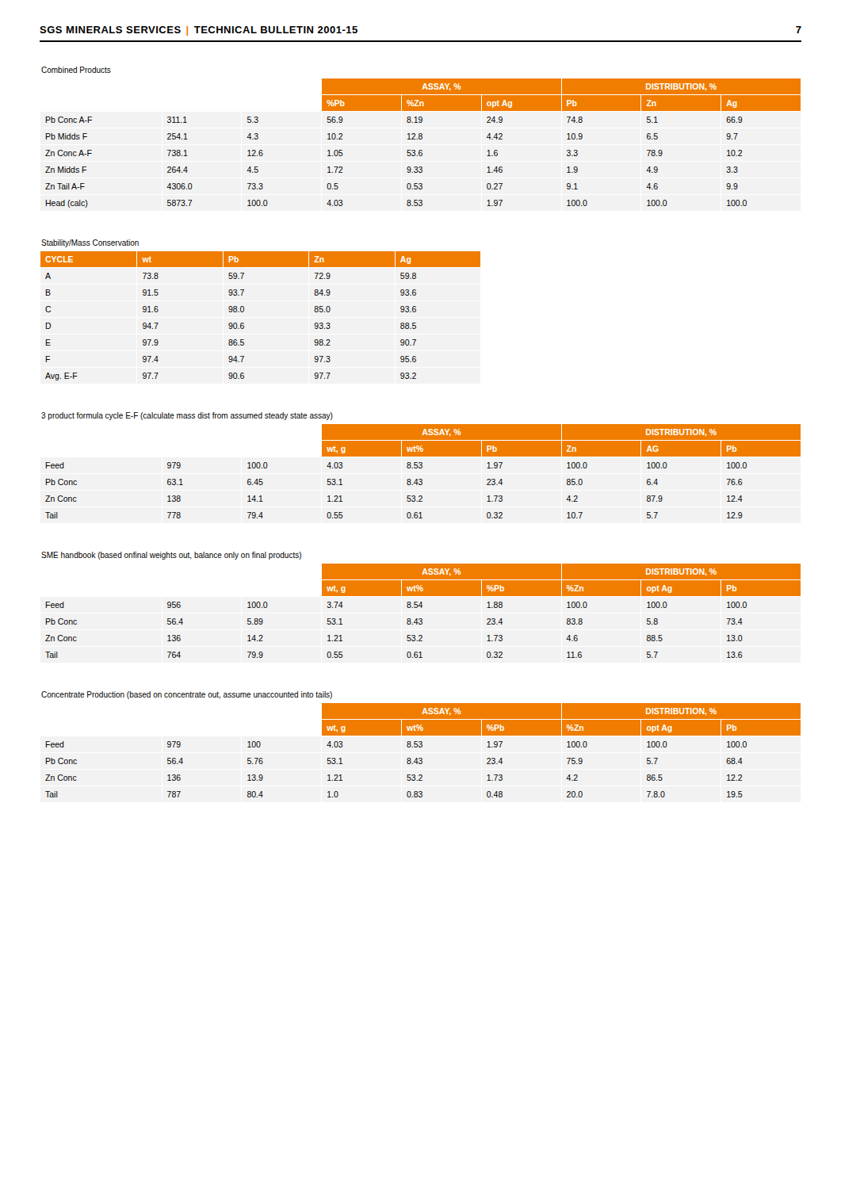SGS MINERALS SERVICES|TECHNICAL BULLETIN 2001-15
7
Combined Products
| | | | ASSAY, % | DISTRIBUTION, % |
| --- | --- | --- | --- | --- |
| %Pb | %Zn | opt Ag | Pb | Zn | Ag |
| Pb Conc A-F | 311.1 | 5.3 | 56.9 | 8.19 | 24.9 | 74.8 | 5.1 | 66.9 |
| Pb Midds F | 254.1 | 4.3 | 10.2 | 12.8 | 4.42 | 10.9 | 6.5 | 9.7 |
| Zn Conc A-F | 738.1 | 12.6 | 1.05 | 53.6 | 1.6 | 3.3 | 78.9 | 10.2 |
| Zn Midds F | 264.4 | 4.5 | 1.72 | 9.33 | 1.46 | 1.9 | 4.9 | 3.3 |
| Zn Tail A-F | 4306.0 | 73.3 | 0.5 | 0.53 | 0.27 | 9.1 | 4.6 | 9.9 |
| Head (calc) | 5873.7 | 100.0 | 4.03 | 8.53 | 1.97 | 100.0 | 100.0 | 100.0 |
Stability/Mass Conservation
| CYCLE | wt | Pb | Zn | Ag |
| --- | --- | --- | --- | --- |
| A | 73.8 | 59.7 | 72.9 | 59.8 |
| B | 91.5 | 93.7 | 84.9 | 93.6 |
| C | 91.6 | 98.0 | 85.0 | 93.6 |
| D | 94.7 | 90.6 | 93.3 | 88.5 |
| E | 97.9 | 86.5 | 98.2 | 90.7 |
| F | 97.4 | 94.7 | 97.3 | 95.6 |
| Avg. E-F | 97.7 | 90.6 | 97.7 | 93.2 |
3 product formula cycle E-F (calculate mass dist from assumed steady state assay)
| | | | ASSAY, % | DISTRIBUTION, % |
| --- | --- | --- | --- | --- |
| wt, g | wt% | Pb | Zn | AG | Pb | Zn | AG |
| Feed | 979 | 100.0 | 4.03 | 8.53 | 1.97 | 100.0 | 100.0 | 100.0 |
| Pb Conc | 63.1 | 6.45 | 53.1 | 8.43 | 23.4 | 85.0 | 6.4 | 76.6 |
| Zn Conc | 138 | 14.1 | 1.21 | 53.2 | 1.73 | 4.2 | 87.9 | 12.4 |
| Tail | 778 | 79.4 | 0.55 | 0.61 | 0.32 | 10.7 | 5.7 | 12.9 |
SME handbook (based onfinal weights out, balance only on final products)
| | | | ASSAY, % | DISTRIBUTION, % |
| --- | --- | --- | --- | --- |
| wt, g | wt% | %Pb | %Zn | opt Ag | Pb | Zn | Ag |
| Feed | 956 | 100.0 | 3.74 | 8.54 | 1.88 | 100.0 | 100.0 | 100.0 |
| Pb Conc | 56.4 | 5.89 | 53.1 | 8.43 | 23.4 | 83.8 | 5.8 | 73.4 |
| Zn Conc | 136 | 14.2 | 1.21 | 53.2 | 1.73 | 4.6 | 88.5 | 13.0 |
| Tail | 764 | 79.9 | 0.55 | 0.61 | 0.32 | 11.6 | 5.7 | 13.6 |
Concentrate Production (based on concentrate out, assume unaccounted into tails)
| | | | ASSAY, % | DISTRIBUTION, % |
| --- | --- | --- | --- | --- |
| wt, g | wt% | %Pb | %Zn | opt Ag | Pb | Zn | Ag |
| Feed | 979 | 100 | 4.03 | 8.53 | 1.97 | 100.0 | 100.0 | 100.0 |
| Pb Conc | 56.4 | 5.76 | 53.1 | 8.43 | 23.4 | 75.9 | 5.7 | 68.4 |
| Zn Conc | 136 | 13.9 | 1.21 | 53.2 | 1.73 | 4.2 | 86.5 | 12.2 |
| Tail | 787 | 80.4 | 1.0 | 0.83 | 0.48 | 20.0 | 7.8.0 | 19.5 |